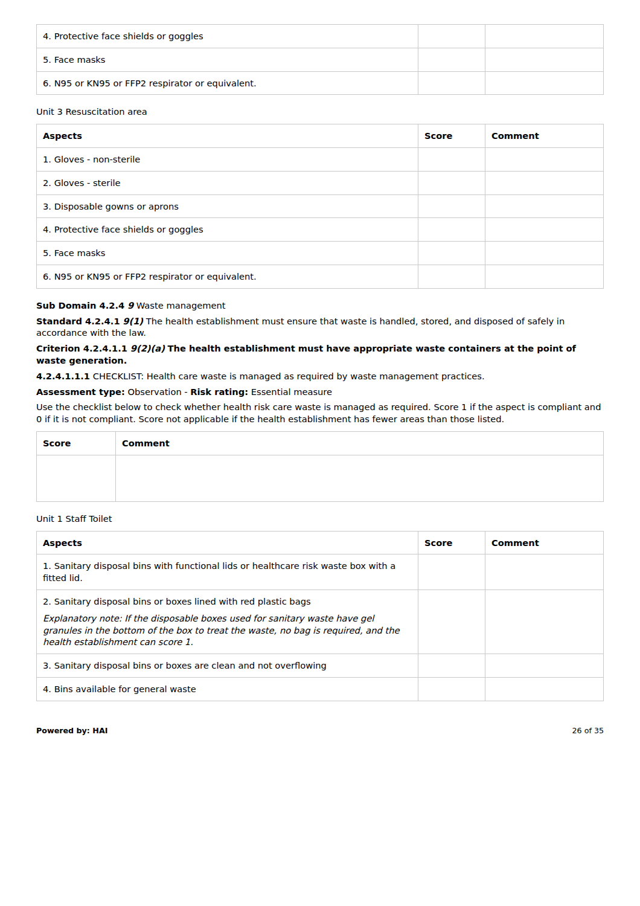| 4. Protective face shields or goggles | | |
| 5. Face masks | | |
| 6. N95 or KN95 or FFP2 respirator or equivalent. | | |
Unit 3 Resuscitation area
| Aspects | Score | Comment |
| --- | --- | --- |
| 1. Gloves - non-sterile | | |
| 2. Gloves - sterile | | |
| 3. Disposable gowns or aprons | | |
| 4. Protective face shields or goggles | | |
| 5. Face masks | | |
| 6. N95 or KN95 or FFP2 respirator or equivalent. | | |
Sub Domain 4.2.4 9 Waste management
Standard 4.2.4.1 9(1) The health establishment must ensure that waste is handled, stored, and disposed of safely in accordance with the law.
Criterion 4.2.4.1.1 9(2)(a) The health establishment must have appropriate waste containers at the point of waste generation.
4.2.4.1.1.1 CHECKLIST: Health care waste is managed as required by waste management practices.
Assessment type: Observation - Risk rating: Essential measure
Use the checklist below to check whether health risk care waste is managed as required. Score 1 if the aspect is compliant and 0 if it is not compliant. Score not applicable if the health establishment has fewer areas than those listed.
| Score | Comment |
| --- | --- |
Unit 1 Staff Toilet
| Aspects | Score | Comment |
| --- | --- | --- |
| 1. Sanitary disposal bins with functional lids or healthcare risk waste box with a fitted lid. | | |
| 2. Sanitary disposal bins or boxes lined with red plastic bags Explanatory note: If the disposable boxes used for sanitary waste have gel granules in the bottom of the box to treat the waste, no bag is required, and the health establishment can score 1. | | |
| 3. Sanitary disposal bins or boxes are clean and not overflowing | | |
| 4. Bins available for general waste | | |
Powered by: HAI
26 of 35